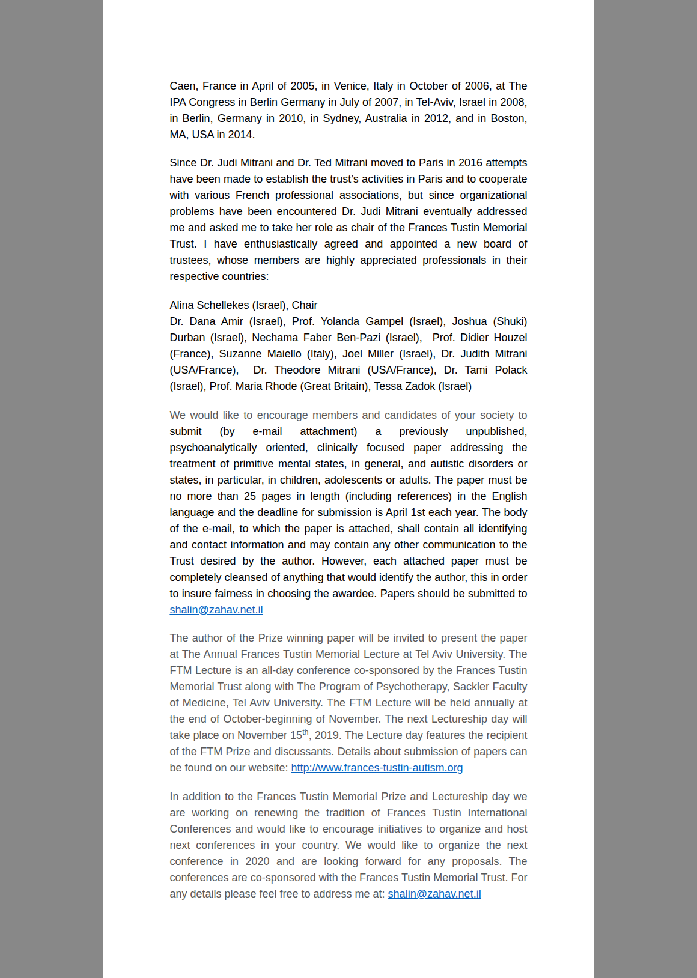Caen, France in April of 2005, in Venice, Italy in October of 2006, at The IPA Congress in Berlin Germany in July of 2007, in Tel-Aviv, Israel in 2008, in Berlin, Germany in 2010, in Sydney, Australia in 2012, and in Boston, MA, USA in 2014.
Since Dr. Judi Mitrani and Dr. Ted Mitrani moved to Paris in 2016 attempts have been made to establish the trust’s activities in Paris and to cooperate with various French professional associations, but since organizational problems have been encountered Dr. Judi Mitrani eventually addressed me and asked me to take her role as chair of the Frances Tustin Memorial Trust. I have enthusiastically agreed and appointed a new board of trustees, whose members are highly appreciated professionals in their respective countries:
Alina Schellekes (Israel), Chair
Dr. Dana Amir (Israel), Prof. Yolanda Gampel (Israel), Joshua (Shuki) Durban (Israel), Nechama Faber Ben-Pazi (Israel), Prof. Didier Houzel (France), Suzanne Maiello (Italy), Joel Miller (Israel), Dr. Judith Mitrani (USA/France), Dr. Theodore Mitrani (USA/France), Dr. Tami Polack (Israel), Prof. Maria Rhode (Great Britain), Tessa Zadok (Israel)
We would like to encourage members and candidates of your society to submit (by e-mail attachment) a previously unpublished, psychoanalytically oriented, clinically focused paper addressing the treatment of primitive mental states, in general, and autistic disorders or states, in particular, in children, adolescents or adults. The paper must be no more than 25 pages in length (including references) in the English language and the deadline for submission is April 1st each year. The body of the e-mail, to which the paper is attached, shall contain all identifying and contact information and may contain any other communication to the Trust desired by the author. However, each attached paper must be completely cleansed of anything that would identify the author, this in order to insure fairness in choosing the awardee. Papers should be submitted to shalin@zahav.net.il
The author of the Prize winning paper will be invited to present the paper at The Annual Frances Tustin Memorial Lecture at Tel Aviv University. The FTM Lecture is an all-day conference co-sponsored by the Frances Tustin Memorial Trust along with The Program of Psychotherapy, Sackler Faculty of Medicine, Tel Aviv University. The FTM Lecture will be held annually at the end of October-beginning of November. The next Lectureship day will take place on November 15th, 2019. The Lecture day features the recipient of the FTM Prize and discussants. Details about submission of papers can be found on our website: http://www.frances-tustin-autism.org
In addition to the Frances Tustin Memorial Prize and Lectureship day we are working on renewing the tradition of Frances Tustin International Conferences and would like to encourage initiatives to organize and host next conferences in your country. We would like to organize the next conference in 2020 and are looking forward for any proposals. The conferences are co-sponsored with the Frances Tustin Memorial Trust. For any details please feel free to address me at: shalin@zahav.net.il